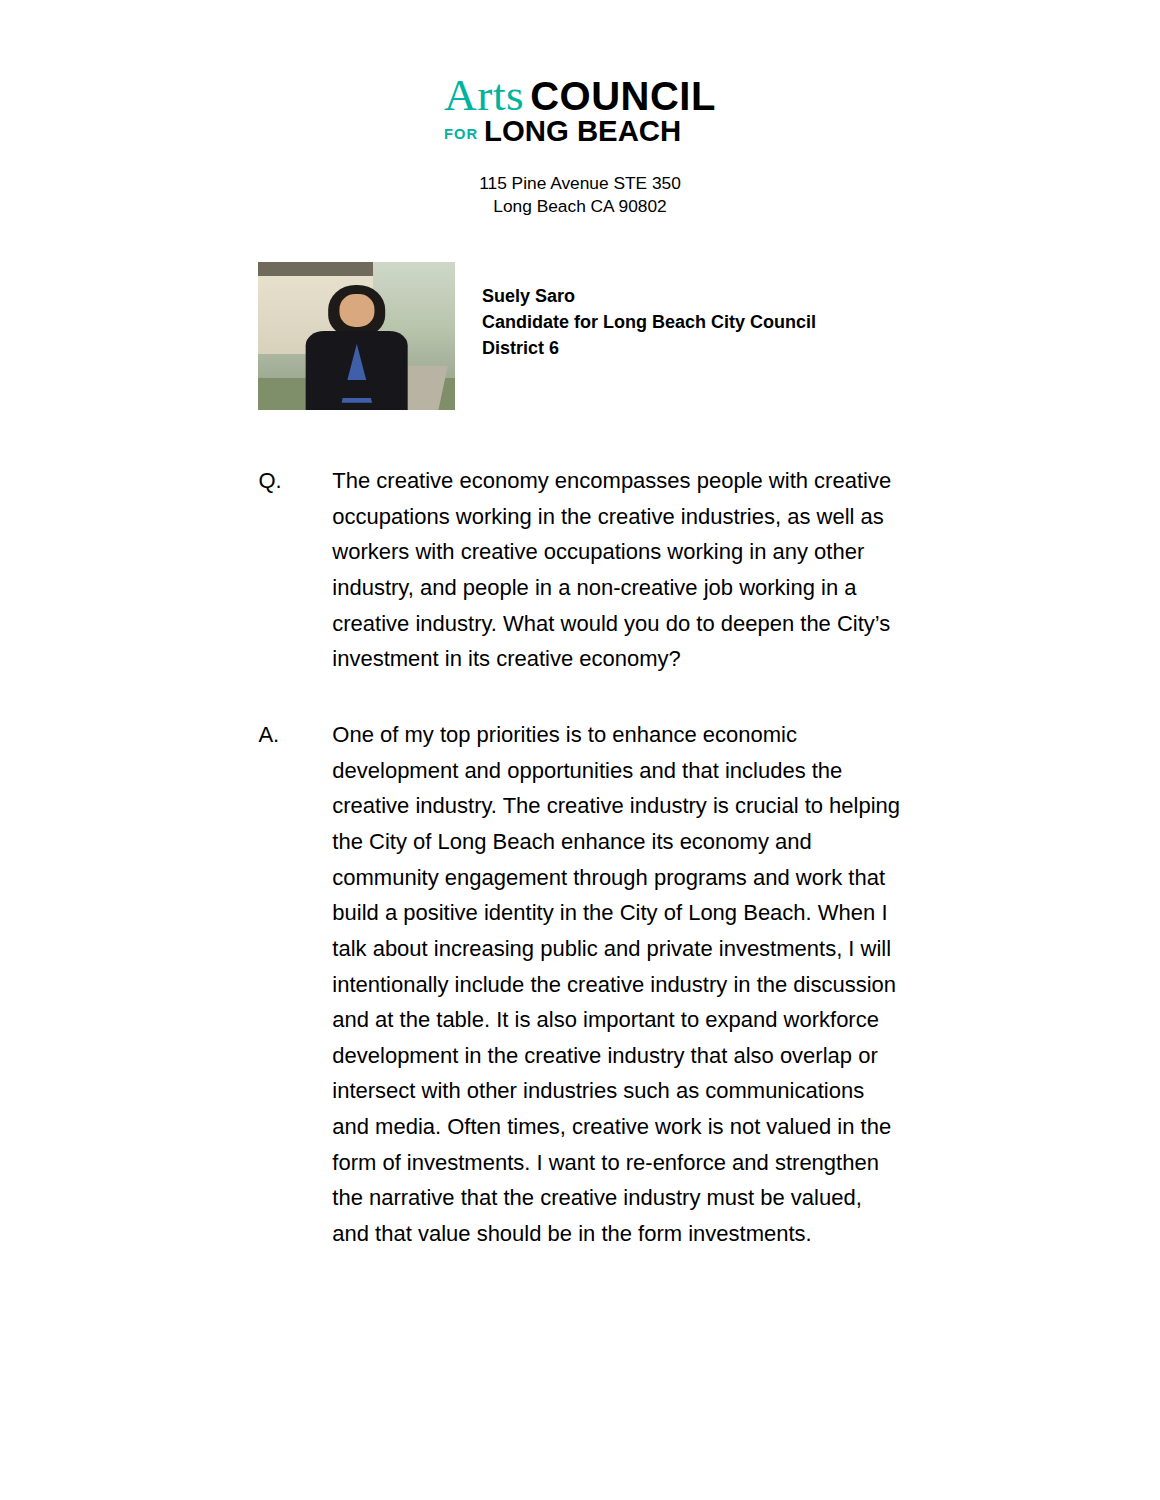Arts COUNCIL
FORLONG BEACH
115 Pine Avenue STE 350
Long Beach CA 90802
Suely Saro
Candidate for Long Beach City Council
District 6
Q.
The creative economy encompasses people with creative occupations working in the creative industries, as well as workers with creative occupations working in any other industry, and people in a non-creative job working in a creative industry. What would you do to deepen the City’s investment in its creative economy?
A.
One of my top priorities is to enhance economic development and opportunities and that includes the creative industry. The creative industry is crucial to helping the City of Long Beach enhance its economy and community engagement through programs and work that build a positive identity in the City of Long Beach. When I talk about increasing public and private investments, I will intentionally include the creative industry in the discussion and at the table. It is also important to expand workforce development in the creative industry that also overlap or intersect with other industries such as communications and media. Often times, creative work is not valued in the form of investments. I want to re-enforce and strengthen the narrative that the creative industry must be valued, and that value should be in the form investments.